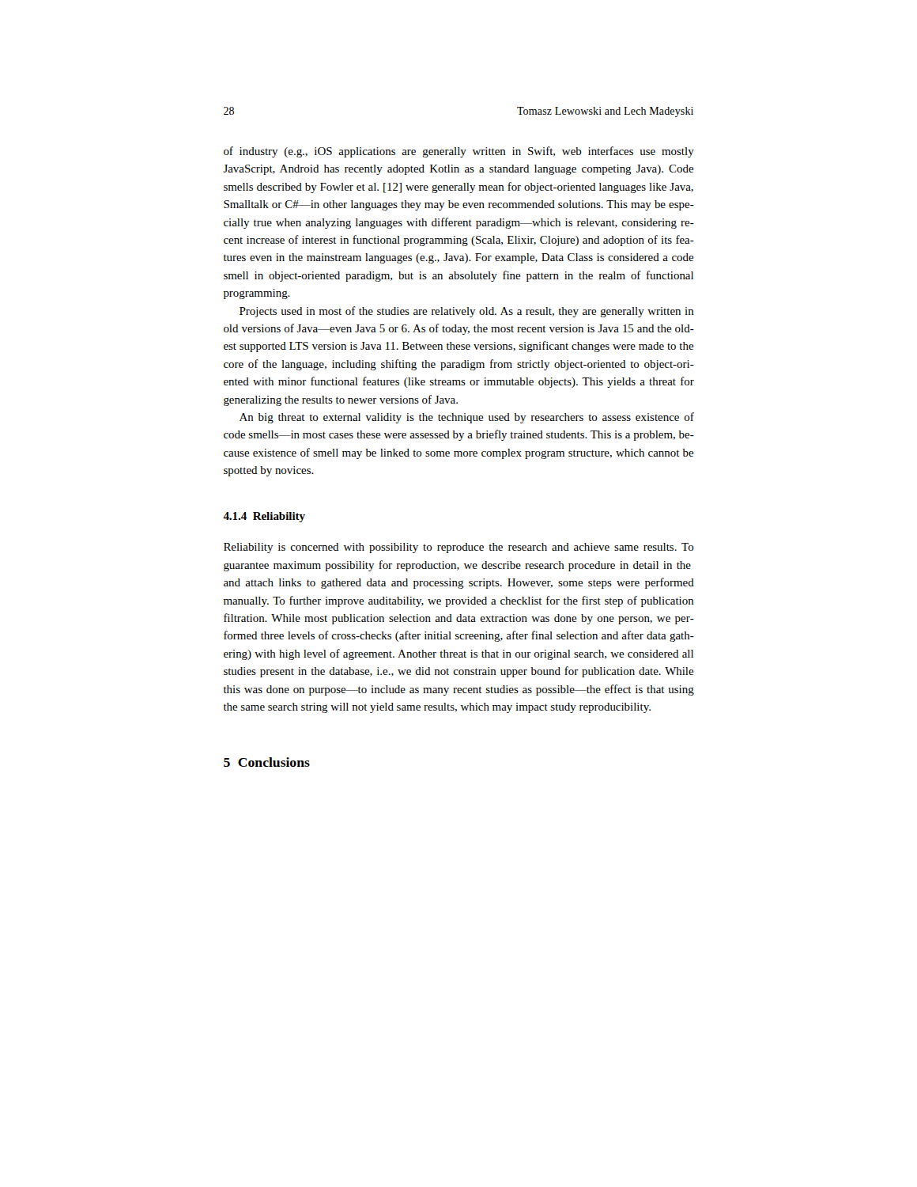28 Tomasz Lewowski and Lech Madeyski
of industry (e.g., iOS applications are generally written in Swift, web interfaces use mostly JavaScript, Android has recently adopted Kotlin as a standard language competing Java). Code smells described by Fowler et al. [12] were generally mean for object-oriented languages like Java, Smalltalk or C#—in other languages they may be even recommended solutions. This may be especially true when analyzing languages with different paradigm—which is relevant, considering recent increase of interest in functional programming (Scala, Elixir, Clojure) and adoption of its features even in the mainstream languages (e.g., Java). For example, Data Class is considered a code smell in object-oriented paradigm, but is an absolutely fine pattern in the realm of functional programming.
Projects used in most of the studies are relatively old. As a result, they are generally written in old versions of Java—even Java 5 or 6. As of today, the most recent version is Java 15 and the oldest supported LTS version is Java 11. Between these versions, significant changes were made to the core of the language, including shifting the paradigm from strictly object-oriented to object-oriented with minor functional features (like streams or immutable objects). This yields a threat for generalizing the results to newer versions of Java.
An big threat to external validity is the technique used by researchers to assess existence of code smells—in most cases these were assessed by a briefly trained students. This is a problem, because existence of smell may be linked to some more complex program structure, which cannot be spotted by novices.
4.1.4 Reliability
Reliability is concerned with possibility to reproduce the research and achieve same results. To guarantee maximum possibility for reproduction, we describe research procedure in detail in the and attach links to gathered data and processing scripts. However, some steps were performed manually. To further improve auditability, we provided a checklist for the first step of publication filtration. While most publication selection and data extraction was done by one person, we performed three levels of cross-checks (after initial screening, after final selection and after data gathering) with high level of agreement. Another threat is that in our original search, we considered all studies present in the database, i.e., we did not constrain upper bound for publication date. While this was done on purpose—to include as many recent studies as possible—the effect is that using the same search string will not yield same results, which may impact study reproducibility.
5 Conclusions